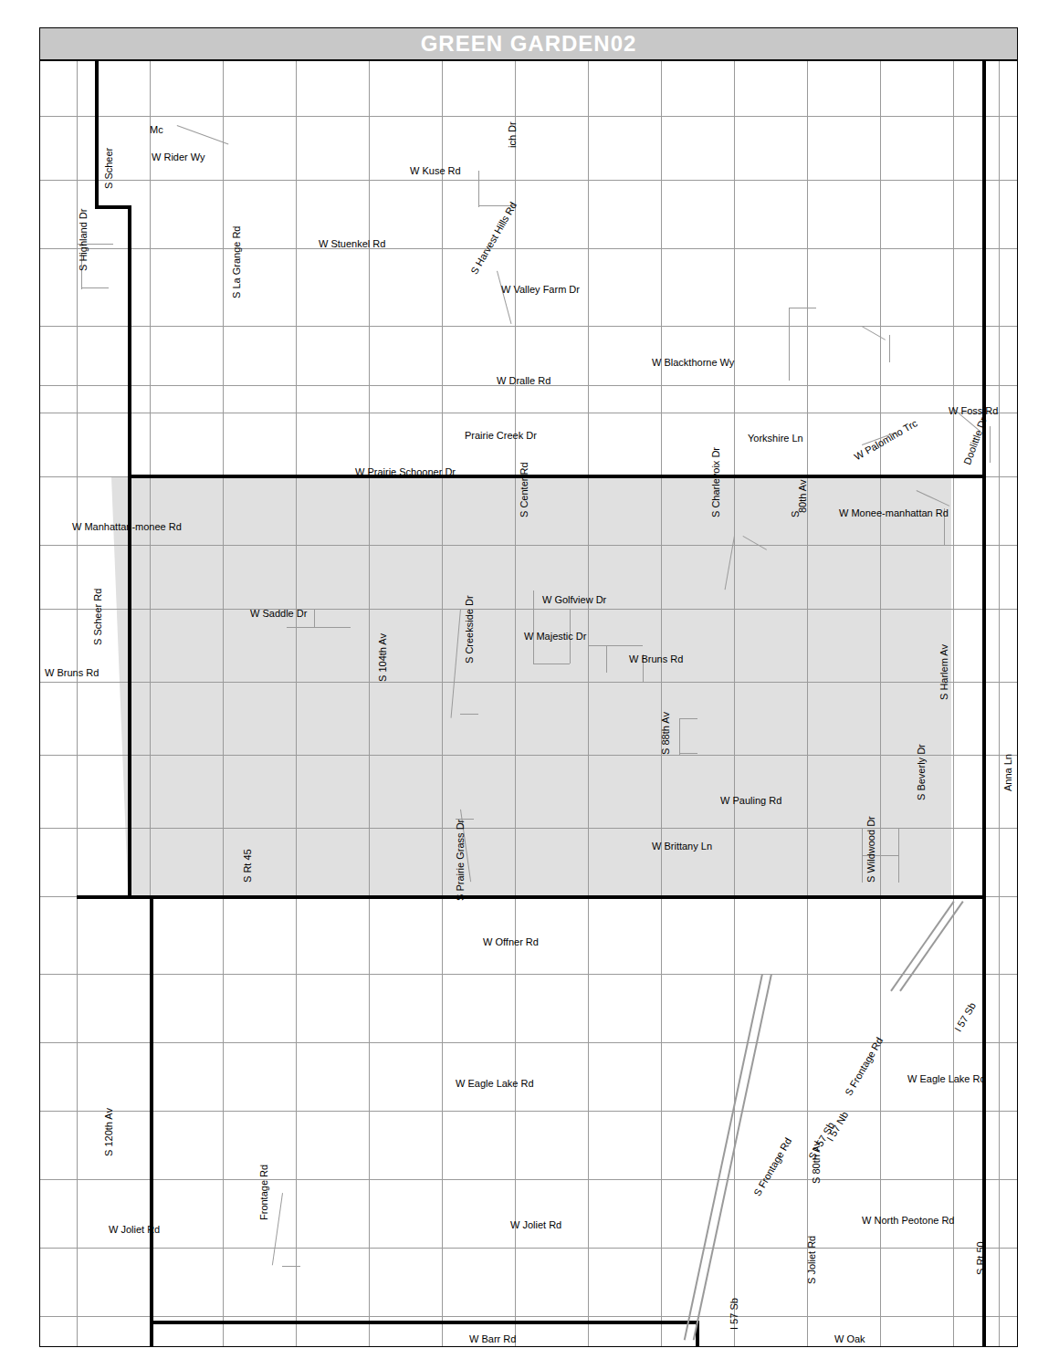GREEN GARDEN02
S Scheer
S Highland Dr
Mc
W Rider Wy
W Kuse Rd
ich Dr
W Stuenkel Rd
S Harvest Hills Rd
W Valley Farm Dr
W Blackthorne Wy
W Dralle Rd
S La Grange Rd
Prairie Creek Dr
W Prairie Schooner Dr
Yorkshire Ln
W Palomino Trc
W Foss Rd
Doolittle Dr
W Monee-manhattan Rd
80th Av
S
S Charlevoix Dr
S Center Rd
W Manhattan-monee Rd
S Scheer Rd
W Saddle Dr
S 104th Av
S Creekside Dr
W Golfview Dr
W Majestic Dr
W Bruns Rd
W Bruns Rd
S 88th Av
W Pauling Rd
S Rt 45
S Prairie Grass Dr
W Brittany Ln
S Wildwood Dr
S Beverly Dr
S Harlem Av
Anna Ln
W Offner Rd
W Eagle Lake Rd
W Eagle Lake Rd
S 120th Av
W Joliet Rd
W Joliet Rd
Frontage Rd
S Frontage Rd
S I 57 Sb
I 57 Nb
S Frontage Rd
I 57 Sb
S 80th Av
W North Peotone Rd
S Joliet Rd
I 57 Sb
S Rt 50
W Barr Rd
W Oak
W Lincoln
E Hauert